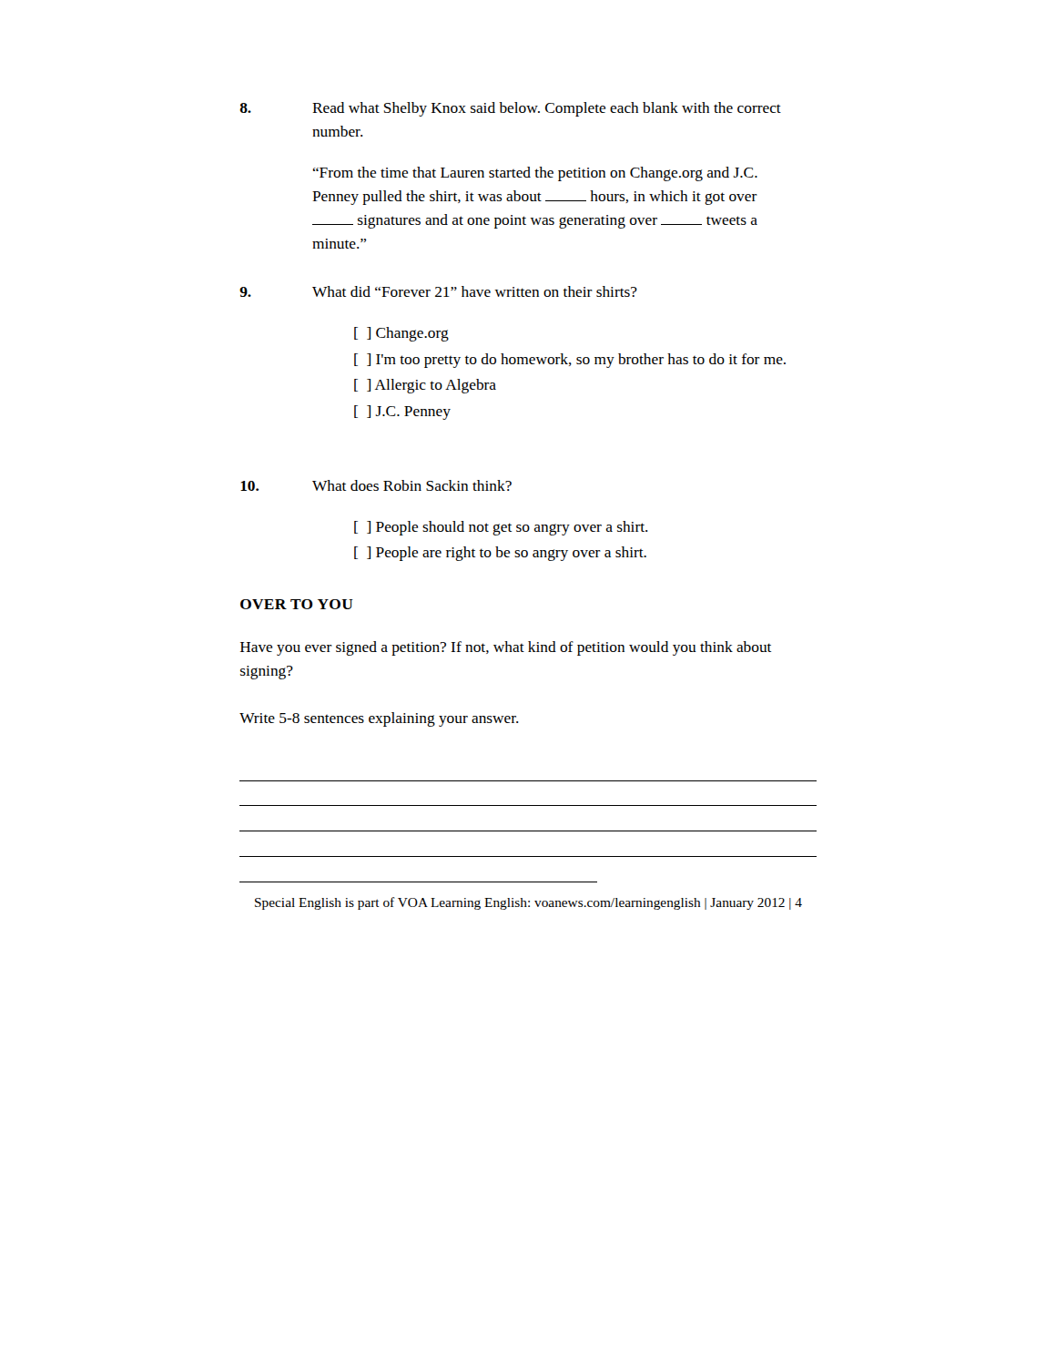8.
Read what Shelby Knox said below. Complete each blank with the correct number.
“From the time that Lauren started the petition on Change.org and J.C. Penney pulled the shirt, it was about hours, in which it got over signatures and at one point was generating over tweets a minute.”
9.
What did “Forever 21” have written on their shirts?
[ ] Change.org
[ ] I'm too pretty to do homework, so my brother has to do it for me.
[ ] Allergic to Algebra
[ ] J.C. Penney
10.
What does Robin Sackin think?
[ ] People should not get so angry over a shirt.
[ ] People are right to be so angry over a shirt.
OVER TO YOU
Have you ever signed a petition? If not, what kind of petition would you think about signing?
Write 5-8 sentences explaining your answer.
Special English is part of VOA Learning English: voanews.com/learningenglish | January 2012 | 4